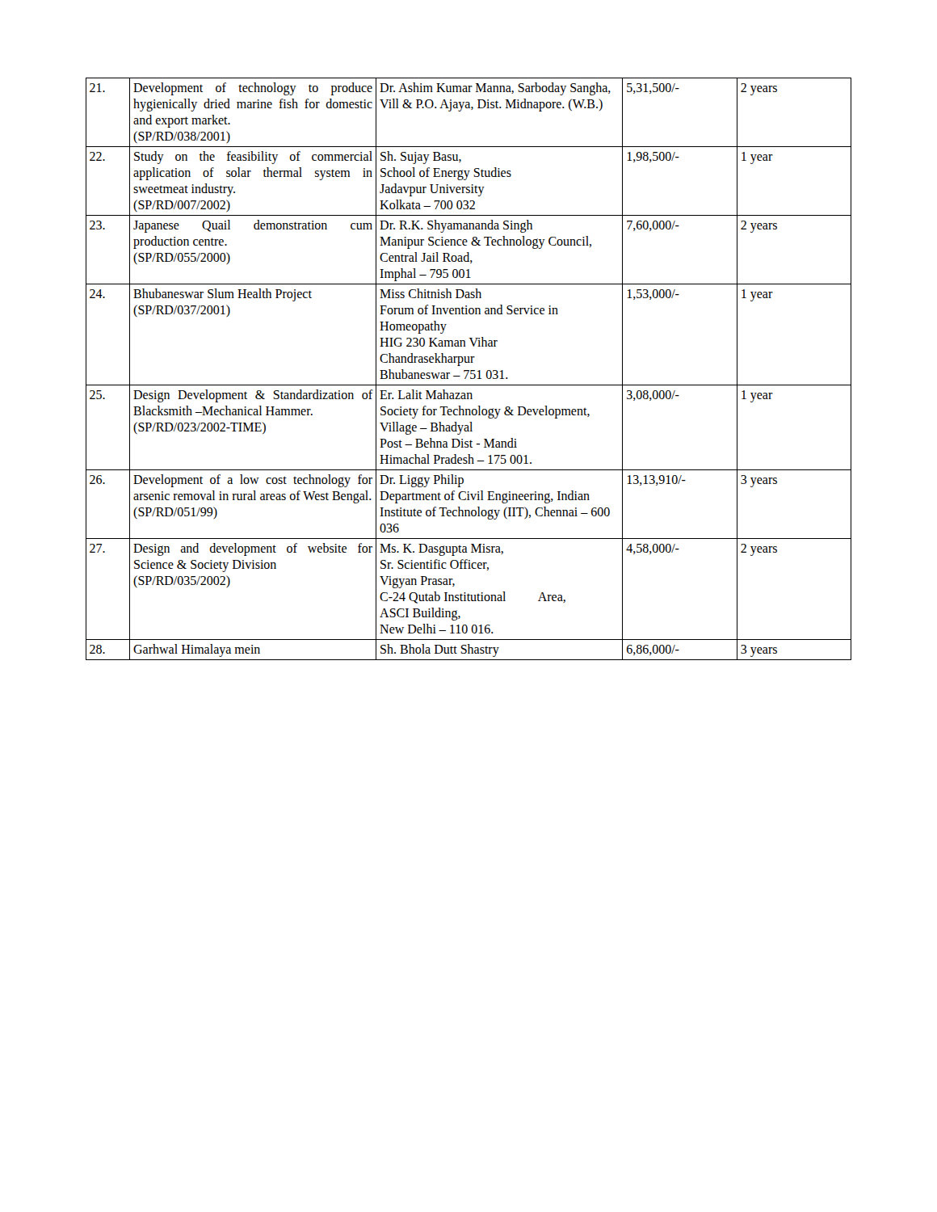| 21. | Development of technology to produce hygienically dried marine fish for domestic and export market. (SP/RD/038/2001) | Dr. Ashim Kumar Manna, Sarboday Sangha, Vill & P.O. Ajaya, Dist. Midnapore. (W.B.) | 5,31,500/- | 2 years |
| 22. | Study on the feasibility of commercial application of solar thermal system in sweetmeat industry. (SP/RD/007/2002) | Sh. Sujay Basu, School of Energy Studies Jadavpur University Kolkata – 700 032 | 1,98,500/- | 1 year |
| 23. | Japanese Quail demonstration cum production centre. (SP/RD/055/2000) | Dr. R.K. Shyamananda Singh Manipur Science & Technology Council, Central Jail Road, Imphal – 795 001 | 7,60,000/- | 2 years |
| 24. | Bhubaneswar Slum Health Project (SP/RD/037/2001) | Miss Chitnish Dash Forum of Invention and Service in Homeopathy HIG 230 Kaman Vihar Chandrasekharpur Bhubaneswar – 751 031. | 1,53,000/- | 1 year |
| 25. | Design Development & Standardization of Blacksmith –Mechanical Hammer. (SP/RD/023/2002-TIME) | Er. Lalit Mahazan Society for Technology & Development, Village – Bhadyal Post – Behna Dist - Mandi Himachal Pradesh – 175 001. | 3,08,000/- | 1 year |
| 26. | Development of a low cost technology for arsenic removal in rural areas of West Bengal. (SP/RD/051/99) | Dr. Liggy Philip Department of Civil Engineering, Indian Institute of Technology (IIT), Chennai – 600 036 | 13,13,910/- | 3 years |
| 27. | Design and development of website for Science & Society Division (SP/RD/035/2002) | Ms. K. Dasgupta Misra, Sr. Scientific Officer, Vigyan Prasar, C-24 Qutab Institutional Area, ASCI Building, New Delhi – 110 016. | 4,58,000/- | 2 years |
| 28. | Garhwal Himalaya mein | Sh. Bhola Dutt Shastry | 6,86,000/- | 3 years |